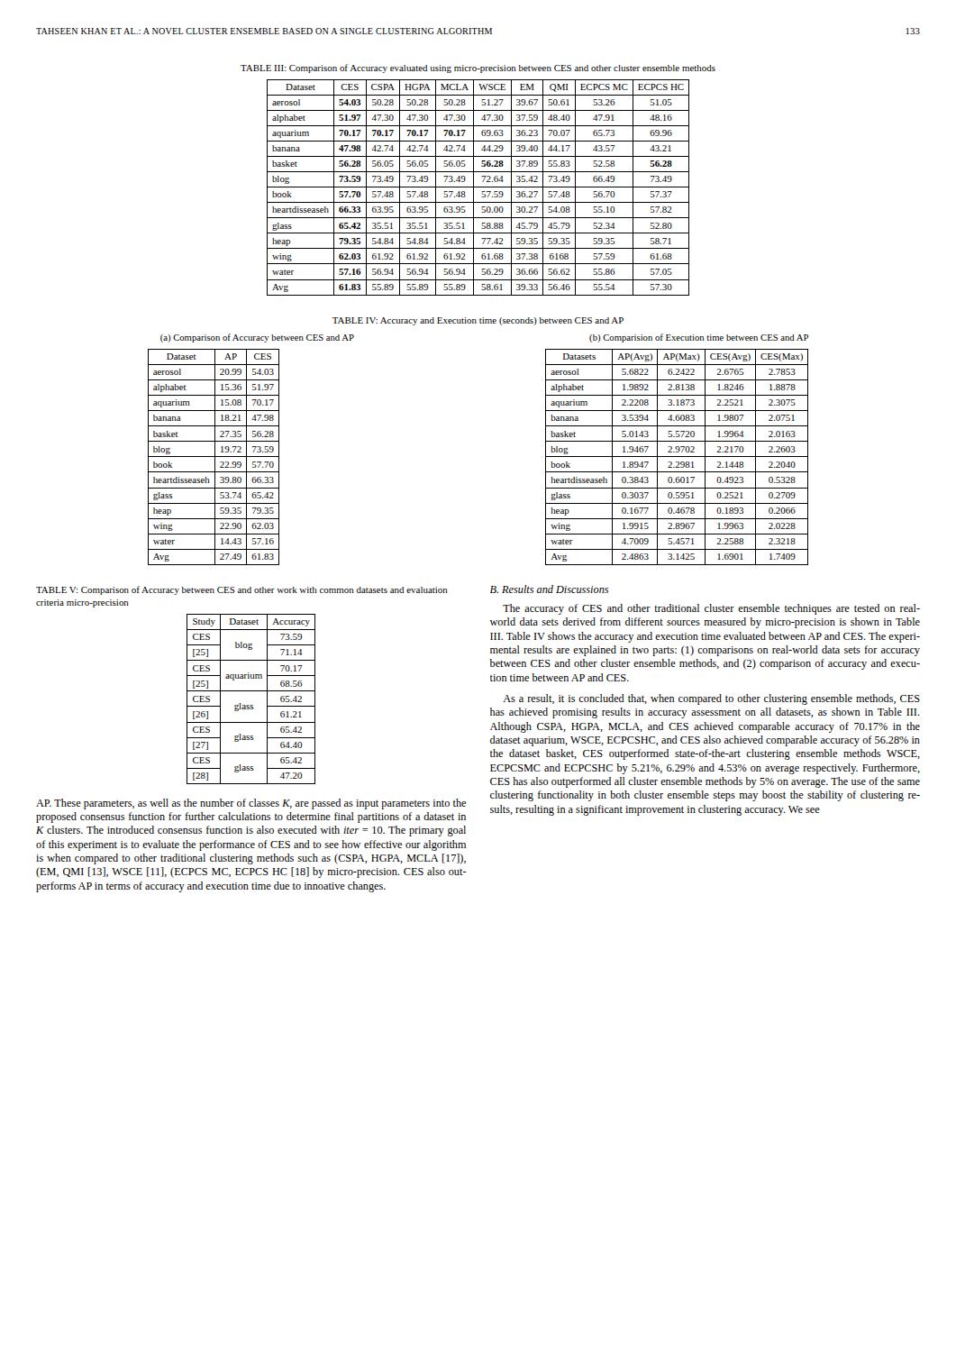Tahseen Khan et al.: A novel cluster ensemble based on a single clustering algorithm 133
TABLE III: Comparison of Accuracy evaluated using micro-precision between CES and other cluster ensemble methods
| Dataset | CES | CSPA | HGPA | MCLA | WSCE | EM | QMI | ECPCS MC | ECPCS HC |
| --- | --- | --- | --- | --- | --- | --- | --- | --- | --- |
| aerosol | 54.03 | 50.28 | 50.28 | 50.28 | 51.27 | 39.67 | 50.61 | 53.26 | 51.05 |
| alphabet | 51.97 | 47.30 | 47.30 | 47.30 | 47.30 | 37.59 | 48.40 | 47.91 | 48.16 |
| aquarium | 70.17 | 70.17 | 70.17 | 70.17 | 69.63 | 36.23 | 70.07 | 65.73 | 69.96 |
| banana | 47.98 | 42.74 | 42.74 | 42.74 | 44.29 | 39.40 | 44.17 | 43.57 | 43.21 |
| basket | 56.28 | 56.05 | 56.05 | 56.05 | 56.28 | 37.89 | 55.83 | 52.58 | 56.28 |
| blog | 73.59 | 73.49 | 73.49 | 73.49 | 72.64 | 35.42 | 73.49 | 66.49 | 73.49 |
| book | 57.70 | 57.48 | 57.48 | 57.48 | 57.59 | 36.27 | 57.48 | 56.70 | 57.37 |
| heartdisseaseh | 66.33 | 63.95 | 63.95 | 63.95 | 50.00 | 30.27 | 54.08 | 55.10 | 57.82 |
| glass | 65.42 | 35.51 | 35.51 | 35.51 | 58.88 | 45.79 | 45.79 | 52.34 | 52.80 |
| heap | 79.35 | 54.84 | 54.84 | 54.84 | 77.42 | 59.35 | 59.35 | 59.35 | 58.71 |
| wing | 62.03 | 61.92 | 61.92 | 61.92 | 61.68 | 37.38 | 6168 | 57.59 | 61.68 |
| water | 57.16 | 56.94 | 56.94 | 56.94 | 56.29 | 36.66 | 56.62 | 55.86 | 57.05 |
| Avg | 61.83 | 55.89 | 55.89 | 55.89 | 58.61 | 39.33 | 56.46 | 55.54 | 57.30 |
TABLE IV: Accuracy and Execution time (seconds) between CES and AP
(a) Comparison of Accuracy between CES and AP (b) Comparision of Execution time between CES and AP
| Dataset | AP | CES |
| --- | --- | --- |
| aerosol | 20.99 | 54.03 |
| alphabet | 15.36 | 51.97 |
| aquarium | 15.08 | 70.17 |
| banana | 18.21 | 47.98 |
| basket | 27.35 | 56.28 |
| blog | 19.72 | 73.59 |
| book | 22.99 | 57.70 |
| heartdisseaseh | 39.80 | 66.33 |
| glass | 53.74 | 65.42 |
| heap | 59.35 | 79.35 |
| wing | 22.90 | 62.03 |
| water | 14.43 | 57.16 |
| Avg | 27.49 | 61.83 |
| Datasets | AP(Avg) | AP(Max) | CES(Avg) | CES(Max) |
| --- | --- | --- | --- | --- |
| aerosol | 5.6822 | 6.2422 | 2.6765 | 2.7853 |
| alphabet | 1.9892 | 2.8138 | 1.8246 | 1.8878 |
| aquarium | 2.2208 | 3.1873 | 2.2521 | 2.3075 |
| banana | 3.5394 | 4.6083 | 1.9807 | 2.0751 |
| basket | 5.0143 | 5.5720 | 1.9964 | 2.0163 |
| blog | 1.9467 | 2.9702 | 2.2170 | 2.2603 |
| book | 1.8947 | 2.2981 | 2.1448 | 2.2040 |
| heartdisseaseh | 0.3843 | 0.6017 | 0.4923 | 0.5328 |
| glass | 0.3037 | 0.5951 | 0.2521 | 0.2709 |
| heap | 0.1677 | 0.4678 | 0.1893 | 0.2066 |
| wing | 1.9915 | 2.8967 | 1.9963 | 2.0228 |
| water | 4.7009 | 5.4571 | 2.2588 | 2.3218 |
| Avg | 2.4863 | 3.1425 | 1.6901 | 1.7409 |
TABLE V: Comparison of Accuracy between CES and other work with common datasets and evaluation criteria micro-precision
| Study | Dataset | Accuracy |
| --- | --- | --- |
| CES | blog | 73.59 |
| [25] | 71.14 |
| CES | aquarium | 70.17 |
| [25] | 68.56 |
| CES | glass | 65.42 |
| [26] | 61.21 |
| CES | glass | 65.42 |
| [27] | 64.40 |
| CES | glass | 65.42 |
| [28] | 47.20 |
AP. These parameters, as well as the number of classes K, are passed as input parameters into the proposed consensus function for further calculations to determine final partitions of a dataset in K clusters. The introduced consensus function is also executed with iter = 10. The primary goal of this experiment is to evaluate the performance of CES and to see how effective our algorithm is when compared to other traditional clustering methods such as (CSPA, HGPA, MCLA [17]), (EM, QMI [13], WSCE [11], (ECPCS MC, ECPCS HC [18] by micro-precision. CES also outperforms AP in terms of accuracy and execution time due to innoative changes.
B. Results and Discussions
The accuracy of CES and other traditional cluster ensemble techniques are tested on real-world data sets derived from different sources measured by micro-precision is shown in Table III. Table IV shows the accuracy and execution time evaluated between AP and CES. The experimental results are explained in two parts: (1) comparisons on real-world data sets for accuracy between CES and other cluster ensemble methods, and (2) comparison of accuracy and execution time between AP and CES.
As a result, it is concluded that, when compared to other clustering ensemble methods, CES has achieved promising results in accuracy assessment on all datasets, as shown in Table III. Although CSPA, HGPA, MCLA, and CES achieved comparable accuracy of 70.17% in the dataset aquarium, WSCE, ECPCSHC, and CES also achieved comparable accuracy of 56.28% in the dataset basket, CES outperformed state-of-the-art clustering ensemble methods WSCE, ECPCSMC and ECPCSHC by 5.21%, 6.29% and 4.53% on average respectively. Furthermore, CES has also outperformed all cluster ensemble methods by 5% on average. The use of the same clustering functionality in both cluster ensemble steps may boost the stability of clustering results, resulting in a significant improvement in clustering accuracy. We see